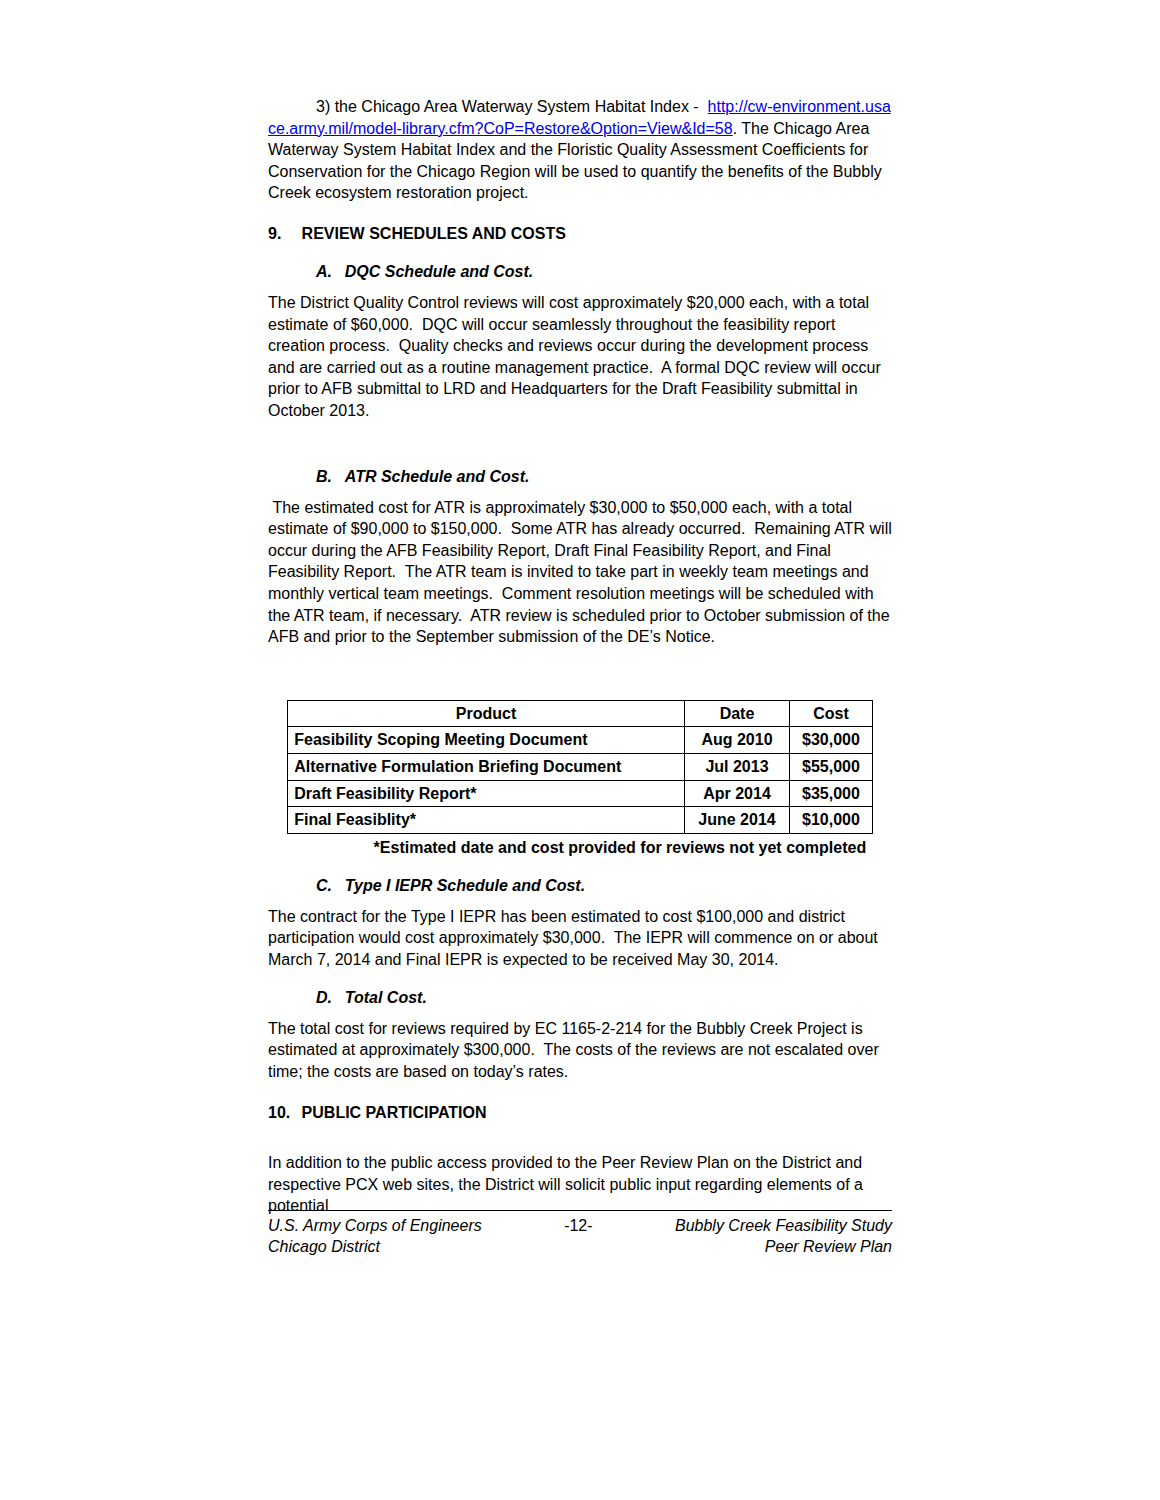3) the Chicago Area Waterway System Habitat Index - http://cw-environment.usace.army.mil/model-library.cfm?CoP=Restore&Option=View&Id=58. The Chicago Area Waterway System Habitat Index and the Floristic Quality Assessment Coefficients for Conservation for the Chicago Region will be used to quantify the benefits of the Bubbly Creek ecosystem restoration project.
9. Review Schedules and Costs
A. DQC Schedule and Cost.
The District Quality Control reviews will cost approximately $20,000 each, with a total estimate of $60,000. DQC will occur seamlessly throughout the feasibility report creation process. Quality checks and reviews occur during the development process and are carried out as a routine management practice. A formal DQC review will occur prior to AFB submittal to LRD and Headquarters for the Draft Feasibility submittal in October 2013.
B. ATR Schedule and Cost.
The estimated cost for ATR is approximately $30,000 to $50,000 each, with a total estimate of $90,000 to $150,000. Some ATR has already occurred. Remaining ATR will occur during the AFB Feasibility Report, Draft Final Feasibility Report, and Final Feasibility Report. The ATR team is invited to take part in weekly team meetings and monthly vertical team meetings. Comment resolution meetings will be scheduled with the ATR team, if necessary. ATR review is scheduled prior to October submission of the AFB and prior to the September submission of the DE’s Notice.
| Product | Date | Cost |
| --- | --- | --- |
| Feasibility Scoping Meeting Document | Aug 2010 | $30,000 |
| Alternative Formulation Briefing Document | Jul 2013 | $55,000 |
| Draft Feasibility Report* | Apr 2014 | $35,000 |
| Final Feasiblity* | June 2014 | $10,000 |
*Estimated date and cost provided for reviews not yet completed
C. Type I IEPR Schedule and Cost.
The contract for the Type I IEPR has been estimated to cost $100,000 and district participation would cost approximately $30,000. The IEPR will commence on or about March 7, 2014 and Final IEPR is expected to be received May 30, 2014.
D. Total Cost.
The total cost for reviews required by EC 1165-2-214 for the Bubbly Creek Project is estimated at approximately $300,000. The costs of the reviews are not escalated over time; the costs are based on today’s rates.
10. Public Participation
In addition to the public access provided to the Peer Review Plan on the District and respective PCX web sites, the District will solicit public input regarding elements of a potential
U.S. Army Corps of Engineers Chicago District
-12-
Bubbly Creek Feasibility Study Peer Review Plan